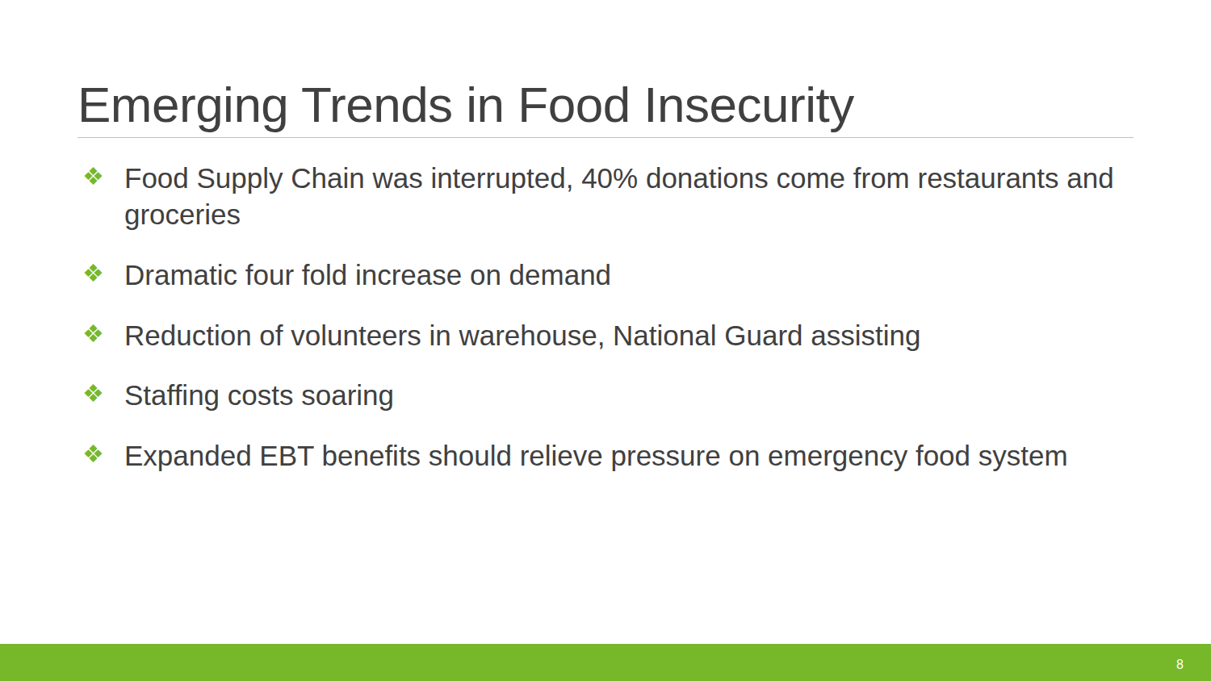Emerging Trends in Food Insecurity
Food Supply Chain was interrupted, 40% donations come from restaurants and groceries
Dramatic four fold increase on demand
Reduction of volunteers in warehouse, National Guard assisting
Staffing costs soaring
Expanded EBT benefits should relieve pressure on emergency food system
8